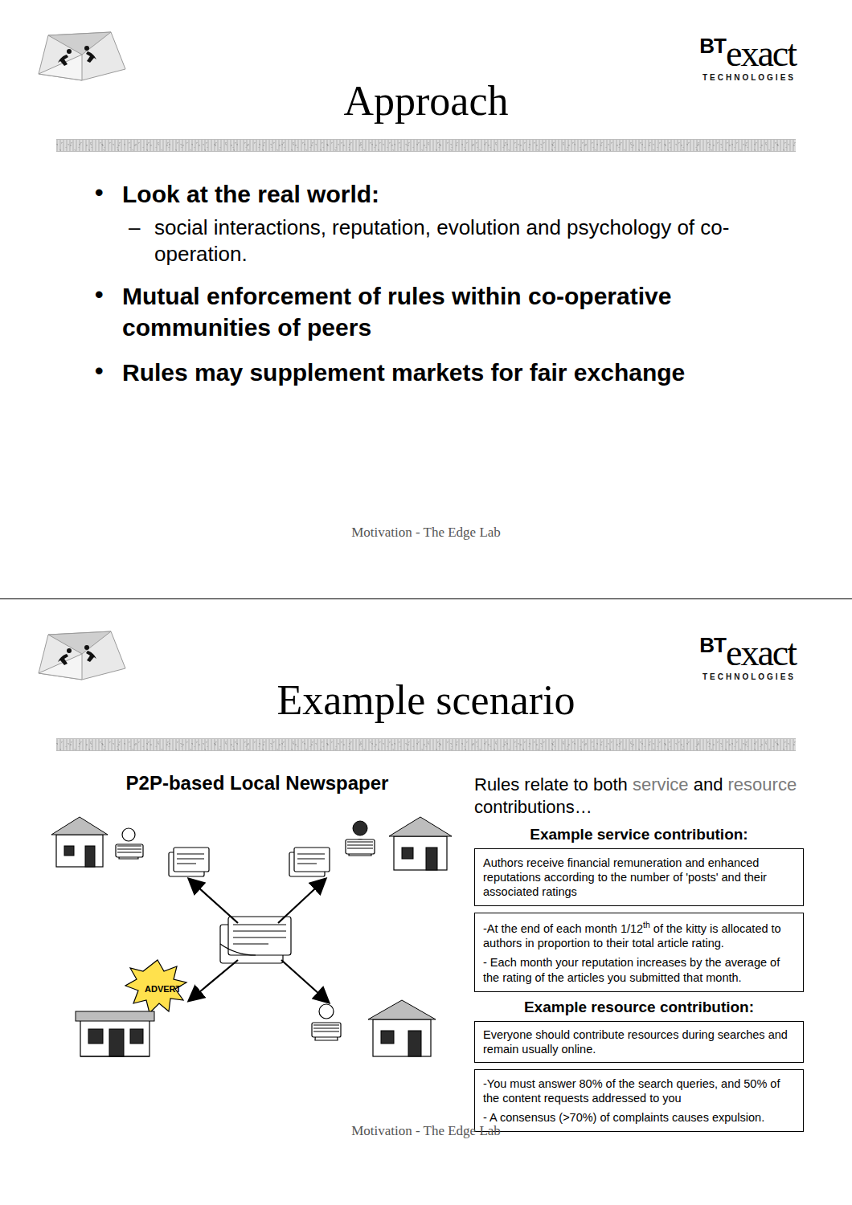BT exact TECHNOLOGIES
Approach
Look at the real world:
social interactions, reputation, evolution and psychology of co-operation.
Mutual enforcement of rules within co-operative communities of peers
Rules may supplement markets for fair exchange
Motivation - The Edge Lab
BT exact TECHNOLOGIES
Example scenario
P2P-based Local Newspaper
ADVERT
Rules relate to both service and resource contributions…
Example service contribution:
Authors receive financial remuneration and enhanced reputations according to the number of 'posts' and their associated ratings
-At the end of each month 1/12th of the kitty is allocated to authors in proportion to their total article rating.
- Each month your reputation increases by the average of the rating of the articles you submitted that month.
Example resource contribution:
Everyone should contribute resources during searches and remain usually online.
-You must answer 80% of the search queries, and 50% of the content requests addressed to you
- A consensus (>70%) of complaints causes expulsion.
Motivation - The Edge Lab